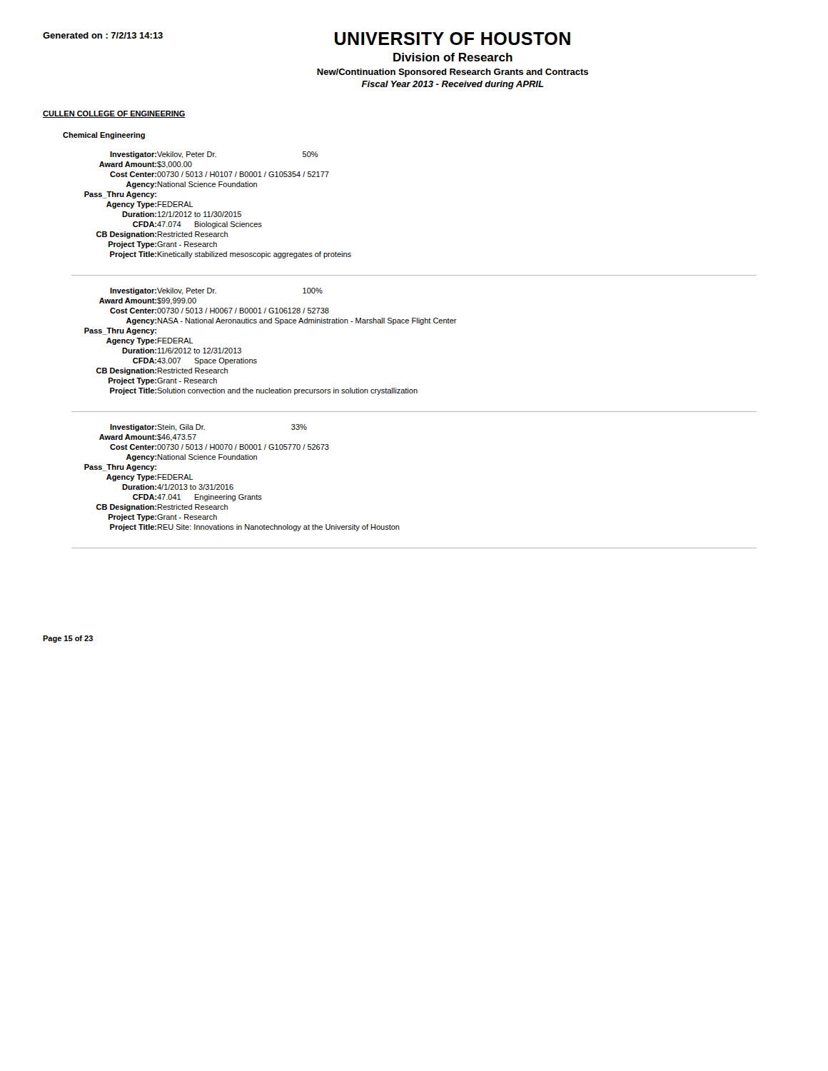Generated on : 7/2/13 14:13
UNIVERSITY OF HOUSTON
Division of Research
New/Continuation Sponsored Research Grants and Contracts
Fiscal Year 2013 - Received during APRIL
CULLEN COLLEGE OF ENGINEERING
Chemical Engineering
| Investigator: | Vekilov, Peter Dr. 50% |
| Award Amount: | $3,000.00 |
| Cost Center: | 00730 / 5013 / H0107 / B0001 / G105354 / 52177 |
| Agency: | National Science Foundation |
| Pass_Thru Agency: | |
| Agency Type: | FEDERAL |
| Duration: | 12/1/2012 to 11/30/2015 |
| CFDA: | 47.074 Biological Sciences |
| CB Designation: | Restricted Research |
| Project Type: | Grant - Research |
| Project Title: | Kinetically stabilized mesoscopic aggregates of proteins |
| Investigator: | Vekilov, Peter Dr. 100% |
| Award Amount: | $99,999.00 |
| Cost Center: | 00730 / 5013 / H0067 / B0001 / G106128 / 52738 |
| Agency: | NASA - National Aeronautics and Space Administration - Marshall Space Flight Center |
| Pass_Thru Agency: | |
| Agency Type: | FEDERAL |
| Duration: | 11/6/2012 to 12/31/2013 |
| CFDA: | 43.007 Space Operations |
| CB Designation: | Restricted Research |
| Project Type: | Grant - Research |
| Project Title: | Solution convection and the nucleation precursors in solution crystallization |
| Investigator: | Stein, Gila Dr. 33% |
| Award Amount: | $46,473.57 |
| Cost Center: | 00730 / 5013 / H0070 / B0001 / G105770 / 52673 |
| Agency: | National Science Foundation |
| Pass_Thru Agency: | |
| Agency Type: | FEDERAL |
| Duration: | 4/1/2013 to 3/31/2016 |
| CFDA: | 47.041 Engineering Grants |
| CB Designation: | Restricted Research |
| Project Type: | Grant - Research |
| Project Title: | REU Site: Innovations in Nanotechnology at the University of Houston |
Page 15 of 23